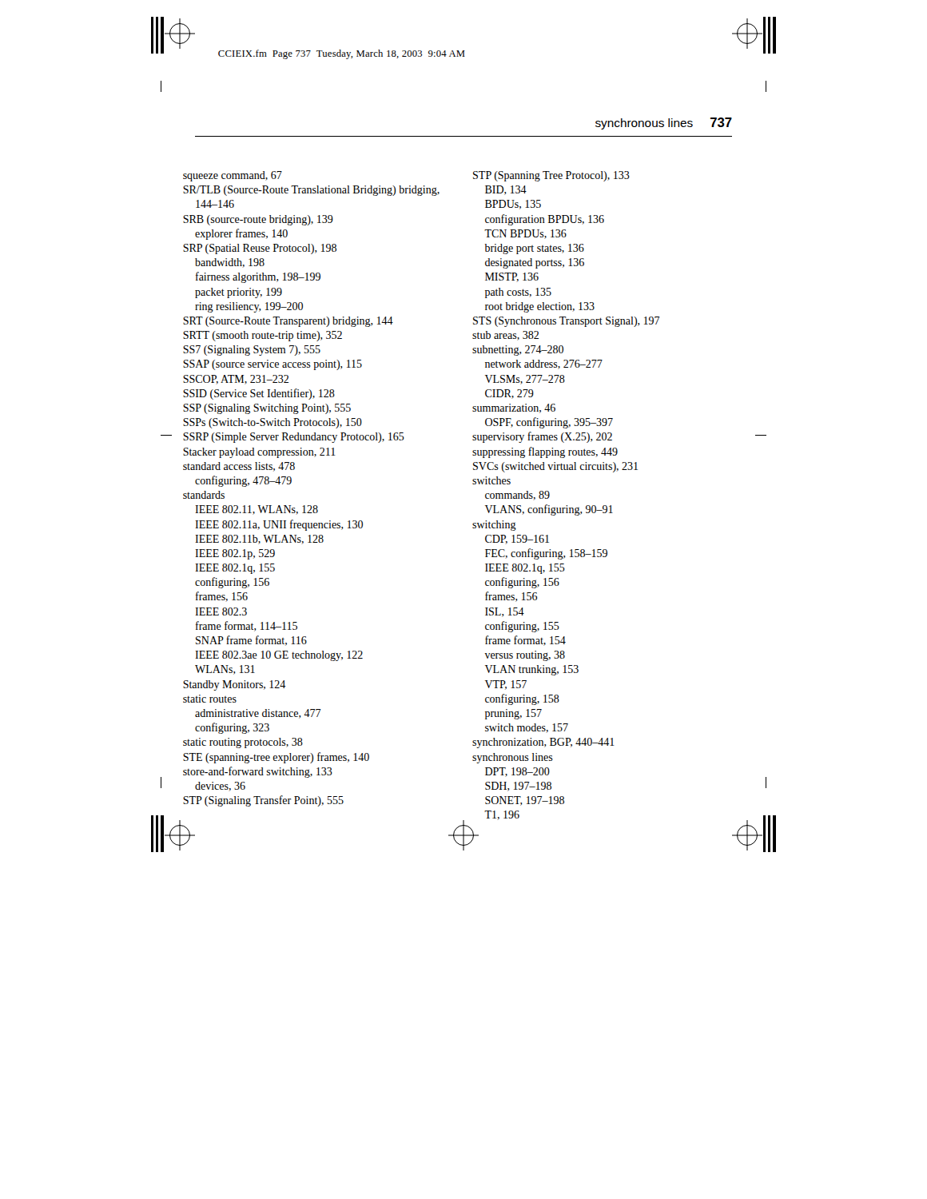CCIEIX.fm Page 737 Tuesday, March 18, 2003 9:04 AM
synchronous lines737
squeeze command, 67
SR/TLB (Source-Route Translational Bridging) bridging, 144–146
SRB (source-route bridging), 139
explorer frames, 140
SRP (Spatial Reuse Protocol), 198
bandwidth, 198
fairness algorithm, 198–199
packet priority, 199
ring resiliency, 199–200
SRT (Source-Route Transparent) bridging, 144
SRTT (smooth route-trip time), 352
SS7 (Signaling System 7), 555
SSAP (source service access point), 115
SSCOP, ATM, 231–232
SSID (Service Set Identifier), 128
SSP (Signaling Switching Point), 555
SSPs (Switch-to-Switch Protocols), 150
SSRP (Simple Server Redundancy Protocol), 165
Stacker payload compression, 211
standard access lists, 478
configuring, 478–479
standards
IEEE 802.11, WLANs, 128
IEEE 802.11a, UNII frequencies, 130
IEEE 802.11b, WLANs, 128
IEEE 802.1p, 529
IEEE 802.1q, 155
configuring, 156
frames, 156
IEEE 802.3
frame format, 114–115
SNAP frame format, 116
IEEE 802.3ae 10 GE technology, 122
WLANs, 131
Standby Monitors, 124
static routes
administrative distance, 477
configuring, 323
static routing protocols, 38
STE (spanning-tree explorer) frames, 140
store-and-forward switching, 133
devices, 36
STP (Signaling Transfer Point), 555
STP (Spanning Tree Protocol), 133
BID, 134
BPDUs, 135
configuration BPDUs, 136
TCN BPDUs, 136
bridge port states, 136
designated portss, 136
MISTP, 136
path costs, 135
root bridge election, 133
STS (Synchronous Transport Signal), 197
stub areas, 382
subnetting, 274–280
network address, 276–277
VLSMs, 277–278
CIDR, 279
summarization, 46
OSPF, configuring, 395–397
supervisory frames (X.25), 202
suppressing flapping routes, 449
SVCs (switched virtual circuits), 231
switches
commands, 89
VLANS, configuring, 90–91
switching
CDP, 159–161
FEC, configuring, 158–159
IEEE 802.1q, 155
configuring, 156
frames, 156
ISL, 154
configuring, 155
frame format, 154
versus routing, 38
VLAN trunking, 153
VTP, 157
configuring, 158
pruning, 157
switch modes, 157
synchronization, BGP, 440–441
synchronous lines
DPT, 198–200
SDH, 197–198
SONET, 197–198
T1, 196